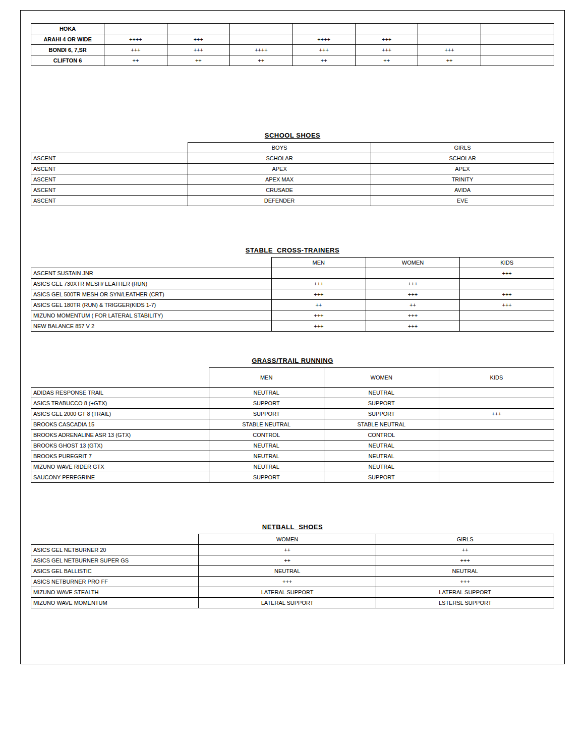| HOKA | | | | | | | |
| ARAHI 4 OR WIDE | ++++ | +++ | | ++++ | +++ | | |
| BONDI 6, 7,SR | +++ | +++ | ++++ | +++ | +++ | +++ | |
| CLIFTON 6 | ++ | ++ | ++ | ++ | ++ | ++ | |
SCHOOL SHOES
| | BOYS | GIRLS |
| ASCENT | SCHOLAR | SCHOLAR |
| ASCENT | APEX | APEX |
| ASCENT | APEX MAX | TRINITY |
| ASCENT | CRUSADE | AVIDA |
| ASCENT | DEFENDER | EVE |
STABLE CROSS-TRAINERS
| | MEN | WOMEN | KIDS |
| ASCENT SUSTAIN JNR | | | +++ |
| ASICS GEL 730XTR MESH/ LEATHER (RUN) | +++ | +++ | |
| ASICS GEL 500TR MESH OR SYN/LEATHER (CRT) | +++ | +++ | +++ |
| ASICS GEL 180TR (RUN) & TRIGGER(KIDS 1-7) | ++ | ++ | +++ |
| MIZUNO MOMENTUM ( FOR LATERAL STABILITY) | +++ | +++ | |
| NEW BALANCE 857 V 2 | +++ | +++ | |
GRASS/TRAIL RUNNING
| | MEN | WOMEN | KIDS |
| ADIDAS RESPONSE TRAIL | NEUTRAL | NEUTRAL | |
| ASICS TRABUCCO 8 (+GTX) | SUPPORT | SUPPORT | |
| ASICS GEL 2000 GT 8 (TRAIL) | SUPPORT | SUPPORT | +++ |
| BROOKS CASCADIA 15 | STABLE NEUTRAL | STABLE NEUTRAL | |
| BROOKS ADRENALINE ASR 13 (GTX) | CONTROL | CONTROL | |
| BROOKS GHOST 13 (GTX) | NEUTRAL | NEUTRAL | |
| BROOKS PUREGRIT 7 | NEUTRAL | NEUTRAL | |
| MIZUNO WAVE RIDER GTX | NEUTRAL | NEUTRAL | |
| SAUCONY PEREGRINE | SUPPORT | SUPPORT | |
NETBALL SHOES
| | WOMEN | GIRLS |
| ASICS GEL NETBURNER 20 | ++ | ++ |
| ASICS GEL NETBURNER SUPER GS | ++ | +++ |
| ASICS GEL BALLISTIC | NEUTRAL | NEUTRAL |
| ASICS NETBURNER PRO FF | +++ | +++ |
| MIZUNO WAVE STEALTH | LATERAL SUPPORT | LATERAL SUPPORT |
| MIZUNO WAVE MOMENTUM | LATERAL SUPPORT | LSTERSL SUPPORT |